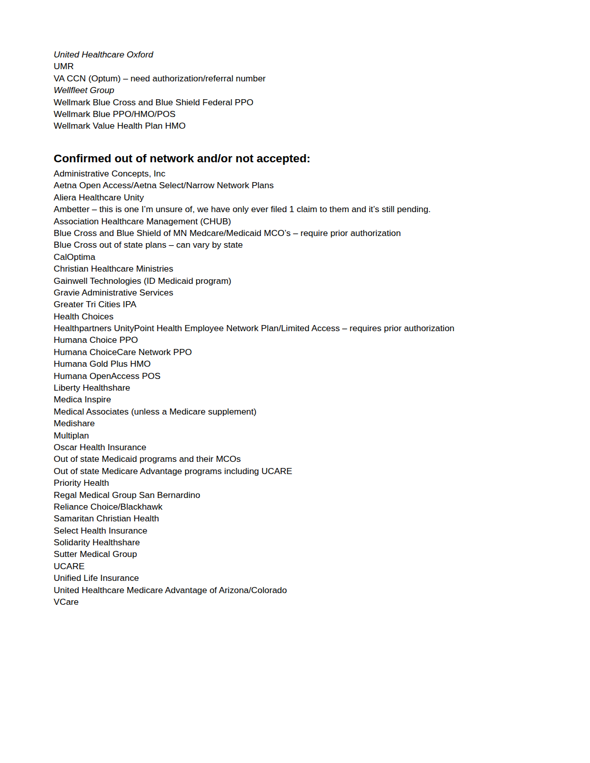United Healthcare Oxford
UMR
VA CCN (Optum) – need authorization/referral number
Wellfleet Group
Wellmark Blue Cross and Blue Shield Federal PPO
Wellmark Blue PPO/HMO/POS
Wellmark Value Health Plan HMO
Confirmed out of network and/or not accepted:
Administrative Concepts, Inc
Aetna Open Access/Aetna Select/Narrow Network Plans
Aliera Healthcare Unity
Ambetter – this is one I’m unsure of, we have only ever filed 1 claim to them and it’s still pending.
Association Healthcare Management (CHUB)
Blue Cross and Blue Shield of MN Medcare/Medicaid MCO’s – require prior authorization
Blue Cross out of state plans – can vary by state
CalOptima
Christian Healthcare Ministries
Gainwell Technologies (ID Medicaid program)
Gravie Administrative Services
Greater Tri Cities IPA
Health Choices
Healthpartners UnityPoint Health Employee Network Plan/Limited Access – requires prior authorization
Humana Choice PPO
Humana ChoiceCare Network PPO
Humana Gold Plus HMO
Humana OpenAccess POS
Liberty Healthshare
Medica Inspire
Medical Associates (unless a Medicare supplement)
Medishare
Multiplan
Oscar Health Insurance
Out of state Medicaid programs and their MCOs
Out of state Medicare Advantage programs including UCARE
Priority Health
Regal Medical Group San Bernardino
Reliance Choice/Blackhawk
Samaritan Christian Health
Select Health Insurance
Solidarity Healthshare
Sutter Medical Group
UCARE
Unified Life Insurance
United Healthcare Medicare Advantage of Arizona/Colorado
VCare